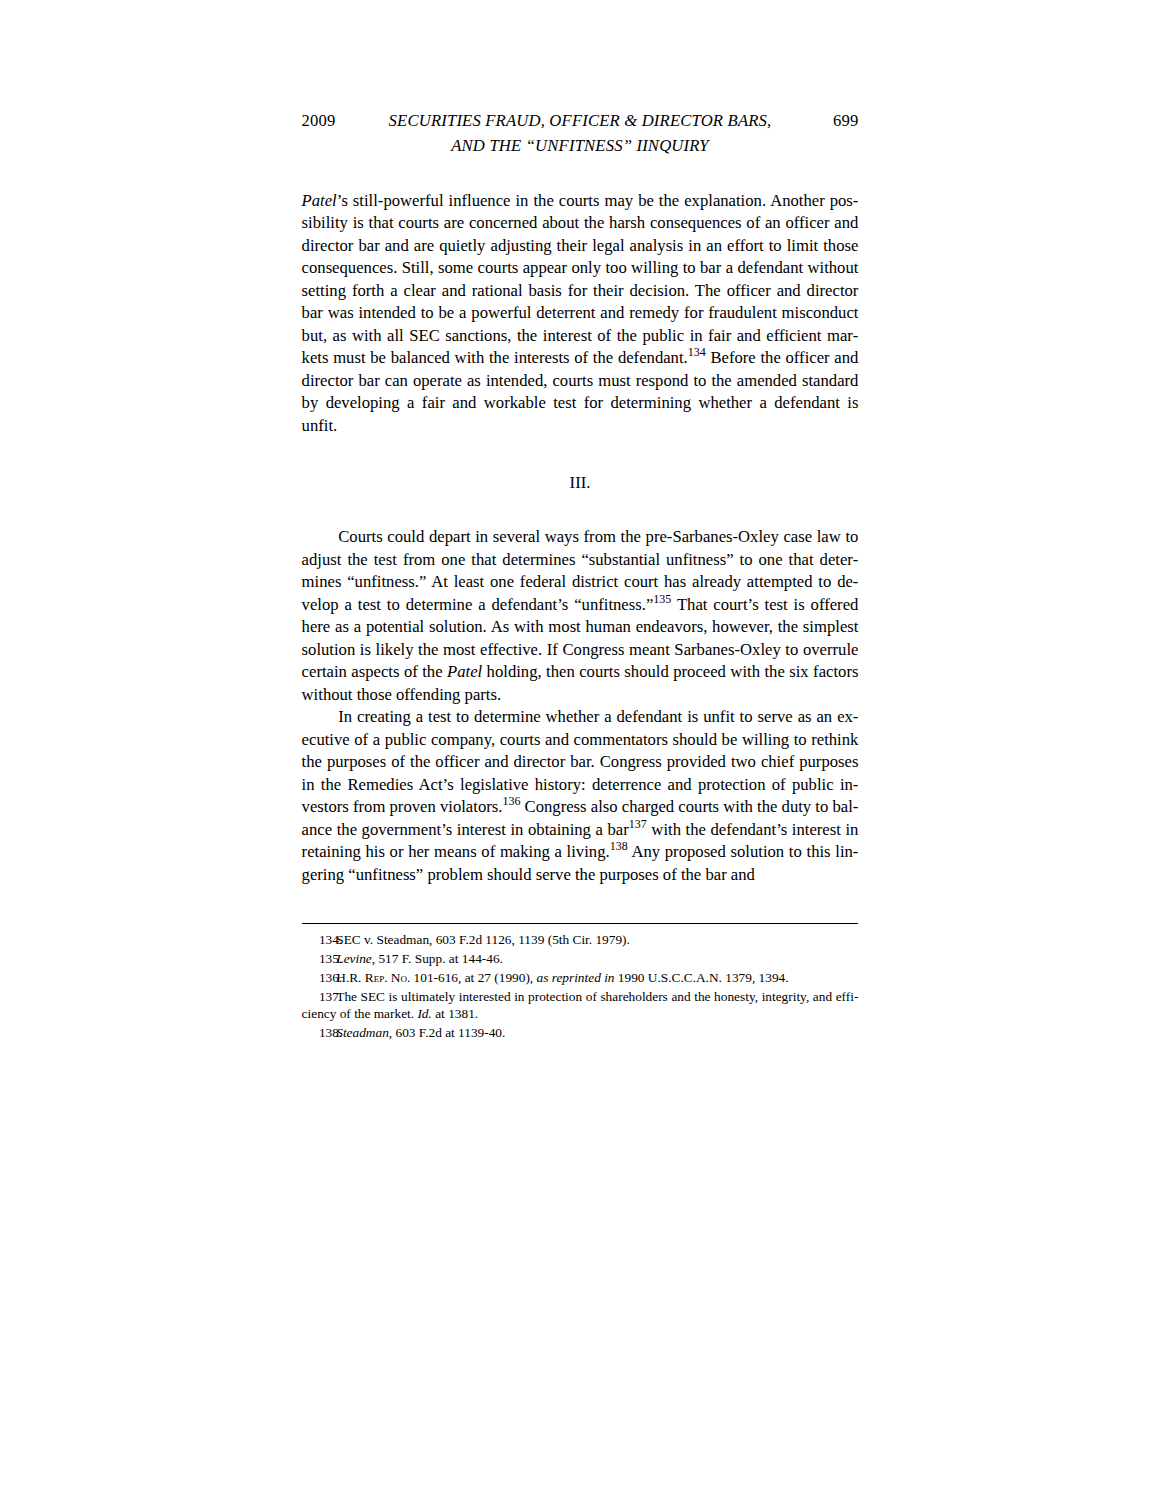2009 SECURITIES FRAUD, OFFICER & DIRECTOR BARS, 699 AND THE “UNFITNESS” IINQUIRY
Patel’s still-powerful influence in the courts may be the explanation. Another possibility is that courts are concerned about the harsh consequences of an officer and director bar and are quietly adjusting their legal analysis in an effort to limit those consequences. Still, some courts appear only too willing to bar a defendant without setting forth a clear and rational basis for their decision. The officer and director bar was intended to be a powerful deterrent and remedy for fraudulent misconduct but, as with all SEC sanctions, the interest of the public in fair and efficient markets must be balanced with the interests of the defendant.134 Before the officer and director bar can operate as intended, courts must respond to the amended standard by developing a fair and workable test for determining whether a defendant is unfit.
III.
Courts could depart in several ways from the pre-Sarbanes-Oxley case law to adjust the test from one that determines “substantial unfitness” to one that determines “unfitness.” At least one federal district court has already attempted to develop a test to determine a defendant’s “unfitness.”135 That court’s test is offered here as a potential solution. As with most human endeavors, however, the simplest solution is likely the most effective. If Congress meant Sarbanes-Oxley to overrule certain aspects of the Patel holding, then courts should proceed with the six factors without those offending parts.
In creating a test to determine whether a defendant is unfit to serve as an executive of a public company, courts and commentators should be willing to rethink the purposes of the officer and director bar. Congress provided two chief purposes in the Remedies Act’s legislative history: deterrence and protection of public investors from proven violators.136 Congress also charged courts with the duty to balance the government’s interest in obtaining a bar137 with the defendant’s interest in retaining his or her means of making a living.138 Any proposed solution to this lingering “unfitness” problem should serve the purposes of the bar and
134. SEC v. Steadman, 603 F.2d 1126, 1139 (5th Cir. 1979).
135. Levine, 517 F. Supp. at 144-46.
136. H.R. Rep. No. 101-616, at 27 (1990), as reprinted in 1990 U.S.C.C.A.N. 1379, 1394.
137. The SEC is ultimately interested in protection of shareholders and the honesty, integrity, and efficiency of the market. Id. at 1381.
138. Steadman, 603 F.2d at 1139-40.